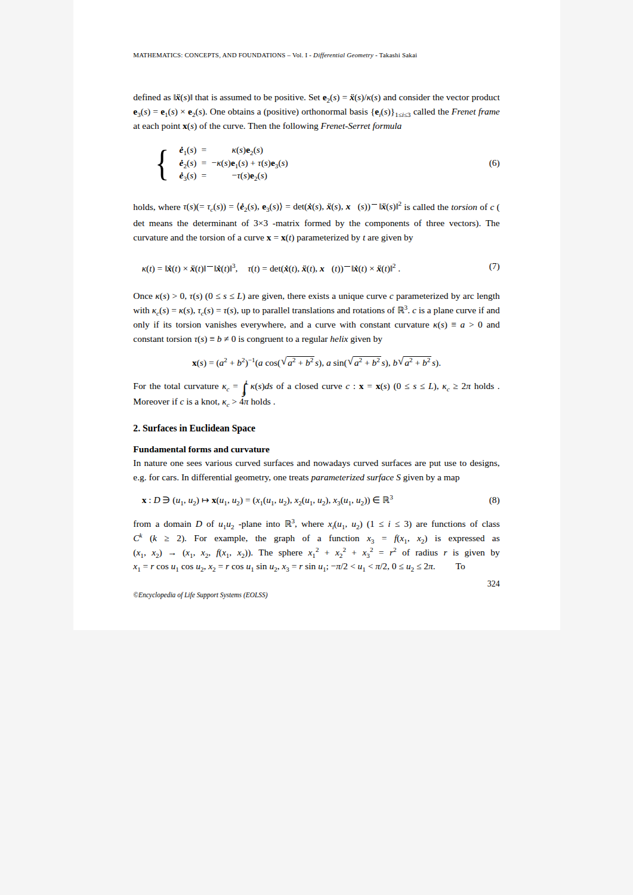MATHEMATICS: CONCEPTS, AND FOUNDATIONS – Vol. I - Differential Geometry - Takashi Sakai
defined as ‖ẍ(s)‖ that is assumed to be positive. Set e2(s) = ẍ(s)/κ(s) and consider the vector product e3(s) = e1(s) × e2(s). One obtains a (positive) orthonormal basis {ei(s)}1≤i≤3 called the Frenet frame at each point x(s) of the curve. Then the following Frenet-Serret formula
{
| ė 1 ( s ) | = | κ ( s ) e 2 ( s ) |
| ė 2 ( s ) | = | − κ ( s ) e 1 ( s ) + τ ( s ) e 3 ( s ) |
| ė 3 ( s ) | = | − τ ( s ) e 2 ( s ) |
(6)
holds, where τ(s)(= τc(s)) = ⟨ė2(s), e3(s)⟩ = det(ẋ(s), ẍ(s), x⃛(s))  ‖ẍ(s)‖2 is called the torsion of c ( det means the determinant of 3×3 -matrix formed by the components of three vectors). The curvature and the torsion of a curve x = x(t) parameterized by t are given by
κ(t) = ‖ẋ(t) × ẍ(t)‖ ‖ẋ(t)‖3, τ(t) = det(ẋ(t), ẍ(t), x⃛(t)) ‖ẋ(t) × ẍ(t)‖2 .
(7)
Once κ(s) > 0, τ(s) (0 ≤ s ≤ L) are given, there exists a unique curve c parameterized by arc length with κc(s) = κ(s), τc(s) = τ(s), up to parallel translations and rotations of ℝ3. c is a plane curve if and only if its torsion vanishes everywhere, and a curve with constant curvature κ(s) ≡ a > 0 and constant torsion τ(s) ≡ b ≠ 0 is congruent to a regular helix given by
x(s) = (a2 + b2)−1(a cos(a2 + b2 s), a sin(a2 + b2 s), ba2 + b2 s).
For the total curvature κc = ∫L 0 κ(s)ds of a closed curve c : x = x(s) (0 ≤ s ≤ L), κc ≥ 2π holds . Moreover if c is a knot, κc > 4π holds .
2. Surfaces in Euclidean Space
Fundamental forms and curvature
In nature one sees various curved surfaces and nowadays curved surfaces are put use to designs, e.g. for cars. In differential geometry, one treats parameterized surface S given by a map
x : D ∋ (u1, u2) ↦ x(u1, u2) = (x1(u1, u2), x2(u1, u2), x3(u1, u2)) ∈ ℝ3
(8)
from a domain D of u1u2 -plane into ℝ3, where xi(u1, u2) (1 ≤ i ≤ 3) are functions of class Ck (k ≥ 2). For example, the graph of a function x3 = f(x1, x2) is expressed as (x1, x2) → (x1, x2, f(x1, x2)). The sphere x12 + x22 + x32 = r2 of radius r is given by x1 = r cos u1 cos u2, x2 = r cos u1 sin u2, x3 = r sin u1; −π/2 < u1 < π/2, 0 ≤ u2 ≤ 2π. To
©Encyclopedia of Life Support Systems (EOLSS)
324